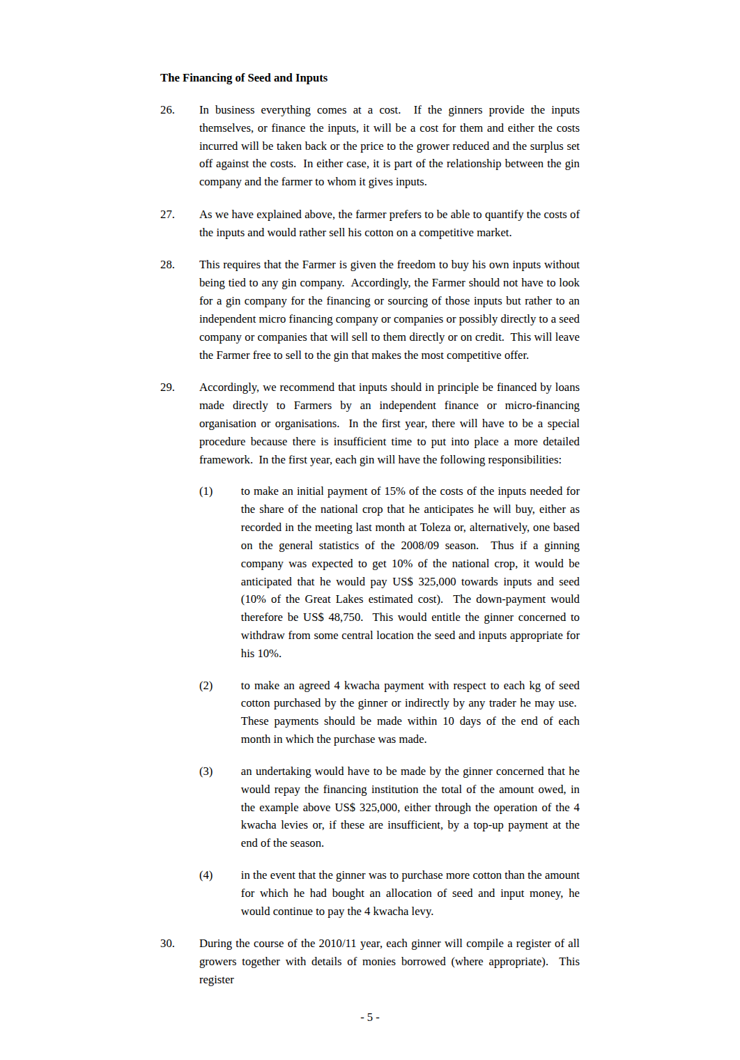The Financing of Seed and Inputs
26. In business everything comes at a cost. If the ginners provide the inputs themselves, or finance the inputs, it will be a cost for them and either the costs incurred will be taken back or the price to the grower reduced and the surplus set off against the costs. In either case, it is part of the relationship between the gin company and the farmer to whom it gives inputs.
27. As we have explained above, the farmer prefers to be able to quantify the costs of the inputs and would rather sell his cotton on a competitive market.
28. This requires that the Farmer is given the freedom to buy his own inputs without being tied to any gin company. Accordingly, the Farmer should not have to look for a gin company for the financing or sourcing of those inputs but rather to an independent micro financing company or companies or possibly directly to a seed company or companies that will sell to them directly or on credit. This will leave the Farmer free to sell to the gin that makes the most competitive offer.
29. Accordingly, we recommend that inputs should in principle be financed by loans made directly to Farmers by an independent finance or micro-financing organisation or organisations. In the first year, there will have to be a special procedure because there is insufficient time to put into place a more detailed framework. In the first year, each gin will have the following responsibilities:
(1) to make an initial payment of 15% of the costs of the inputs needed for the share of the national crop that he anticipates he will buy, either as recorded in the meeting last month at Toleza or, alternatively, one based on the general statistics of the 2008/09 season. Thus if a ginning company was expected to get 10% of the national crop, it would be anticipated that he would pay US$ 325,000 towards inputs and seed (10% of the Great Lakes estimated cost). The down-payment would therefore be US$ 48,750. This would entitle the ginner concerned to withdraw from some central location the seed and inputs appropriate for his 10%.
(2) to make an agreed 4 kwacha payment with respect to each kg of seed cotton purchased by the ginner or indirectly by any trader he may use. These payments should be made within 10 days of the end of each month in which the purchase was made.
(3) an undertaking would have to be made by the ginner concerned that he would repay the financing institution the total of the amount owed, in the example above US$ 325,000, either through the operation of the 4 kwacha levies or, if these are insufficient, by a top-up payment at the end of the season.
(4) in the event that the ginner was to purchase more cotton than the amount for which he had bought an allocation of seed and input money, he would continue to pay the 4 kwacha levy.
30. During the course of the 2010/11 year, each ginner will compile a register of all growers together with details of monies borrowed (where appropriate). This register
- 5 -